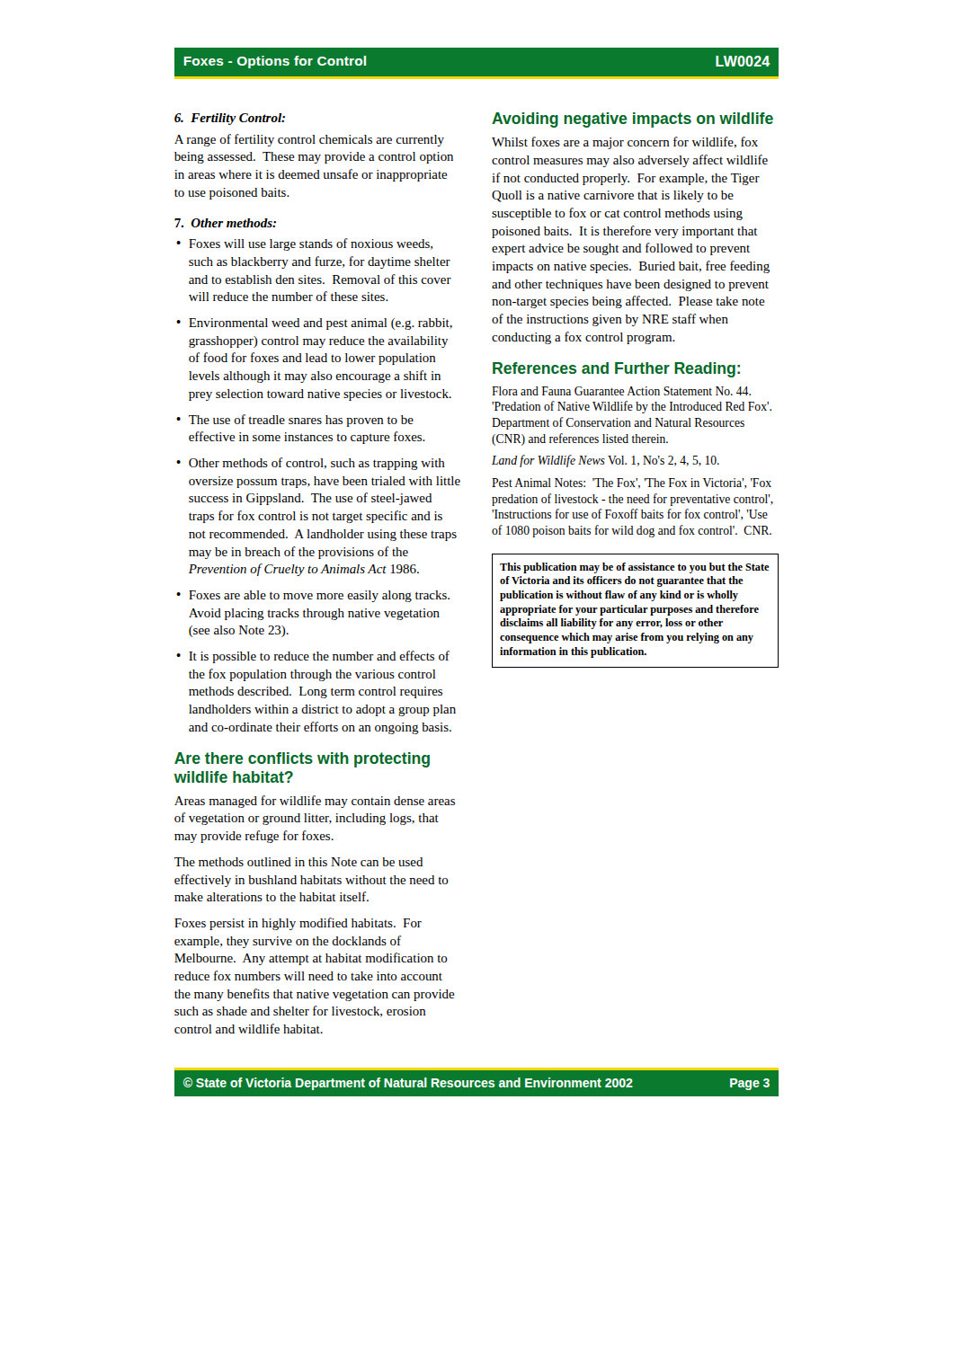Foxes - Options for Control
LW0024
6. Fertility Control:
A range of fertility control chemicals are currently being assessed. These may provide a control option in areas where it is deemed unsafe or inappropriate to use poisoned baits.
7. Other methods:
Foxes will use large stands of noxious weeds, such as blackberry and furze, for daytime shelter and to establish den sites. Removal of this cover will reduce the number of these sites.
Environmental weed and pest animal (e.g. rabbit, grasshopper) control may reduce the availability of food for foxes and lead to lower population levels although it may also encourage a shift in prey selection toward native species or livestock.
The use of treadle snares has proven to be effective in some instances to capture foxes.
Other methods of control, such as trapping with oversize possum traps, have been trialed with little success in Gippsland. The use of steel-jawed traps for fox control is not target specific and is not recommended. A landholder using these traps may be in breach of the provisions of the Prevention of Cruelty to Animals Act 1986.
Foxes are able to move more easily along tracks. Avoid placing tracks through native vegetation (see also Note 23).
It is possible to reduce the number and effects of the fox population through the various control methods described. Long term control requires landholders within a district to adopt a group plan and co-ordinate their efforts on an ongoing basis.
Are there conflicts with protecting wildlife habitat?
Areas managed for wildlife may contain dense areas of vegetation or ground litter, including logs, that may provide refuge for foxes.
The methods outlined in this Note can be used effectively in bushland habitats without the need to make alterations to the habitat itself.
Foxes persist in highly modified habitats. For example, they survive on the docklands of Melbourne. Any attempt at habitat modification to reduce fox numbers will need to take into account the many benefits that native vegetation can provide such as shade and shelter for livestock, erosion control and wildlife habitat.
Avoiding negative impacts on wildlife
Whilst foxes are a major concern for wildlife, fox control measures may also adversely affect wildlife if not conducted properly. For example, the Tiger Quoll is a native carnivore that is likely to be susceptible to fox or cat control methods using poisoned baits. It is therefore very important that expert advice be sought and followed to prevent impacts on native species. Buried bait, free feeding and other techniques have been designed to prevent non-target species being affected. Please take note of the instructions given by NRE staff when conducting a fox control program.
References and Further Reading:
Flora and Fauna Guarantee Action Statement No. 44. 'Predation of Native Wildlife by the Introduced Red Fox'. Department of Conservation and Natural Resources (CNR) and references listed therein.
Land for Wildlife News Vol. 1, No's 2, 4, 5, 10.
Pest Animal Notes: 'The Fox', 'The Fox in Victoria', 'Fox predation of livestock - the need for preventative control', 'Instructions for use of Foxoff baits for fox control', 'Use of 1080 poison baits for wild dog and fox control'. CNR.
This publication may be of assistance to you but the State of Victoria and its officers do not guarantee that the publication is without flaw of any kind or is wholly appropriate for your particular purposes and therefore disclaims all liability for any error, loss or other consequence which may arise from you relying on any information in this publication.
© State of Victoria Department of Natural Resources and Environment 2002
Page 3